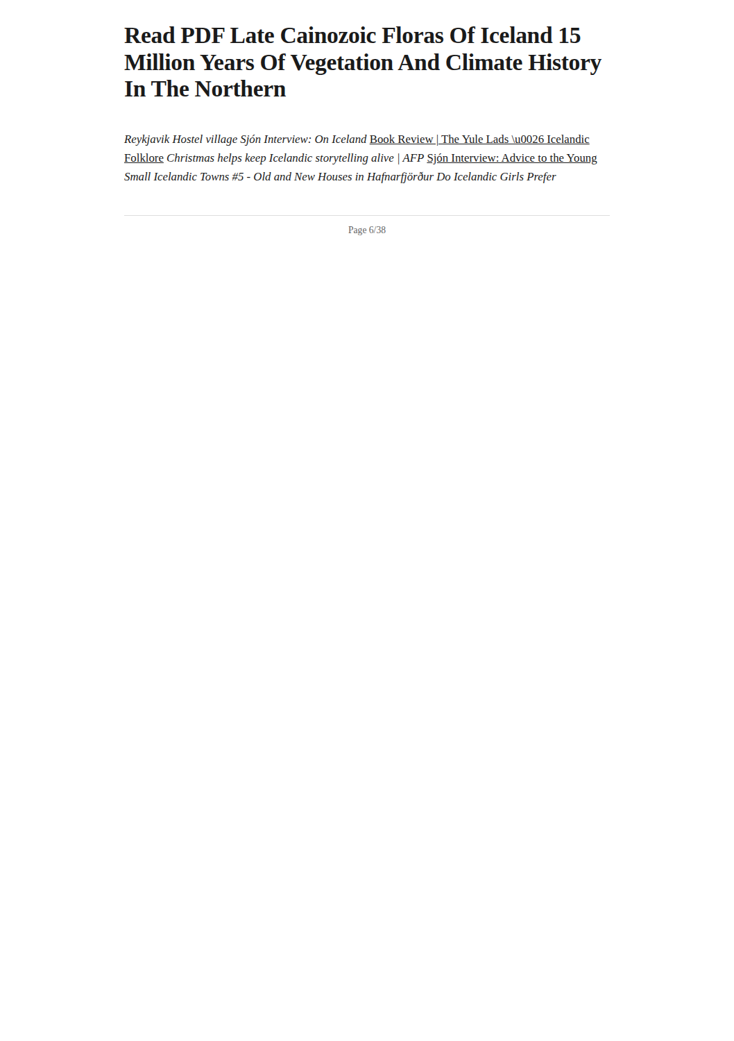Read PDF Late Cainozoic Floras Of Iceland 15 Million Years Of Vegetation And Climate History In The Northern
Reykjavik Hostel village Sjón Interview: On Iceland Book Review | The Yule Lads \u0026 Icelandic Folklore Christmas helps keep Icelandic storytelling alive | AFP Sjón Interview: Advice to the Young Small Icelandic Towns #5 - Old and New Houses in Hafnarfjörður Do Icelandic Girls Prefer
Page 6/38